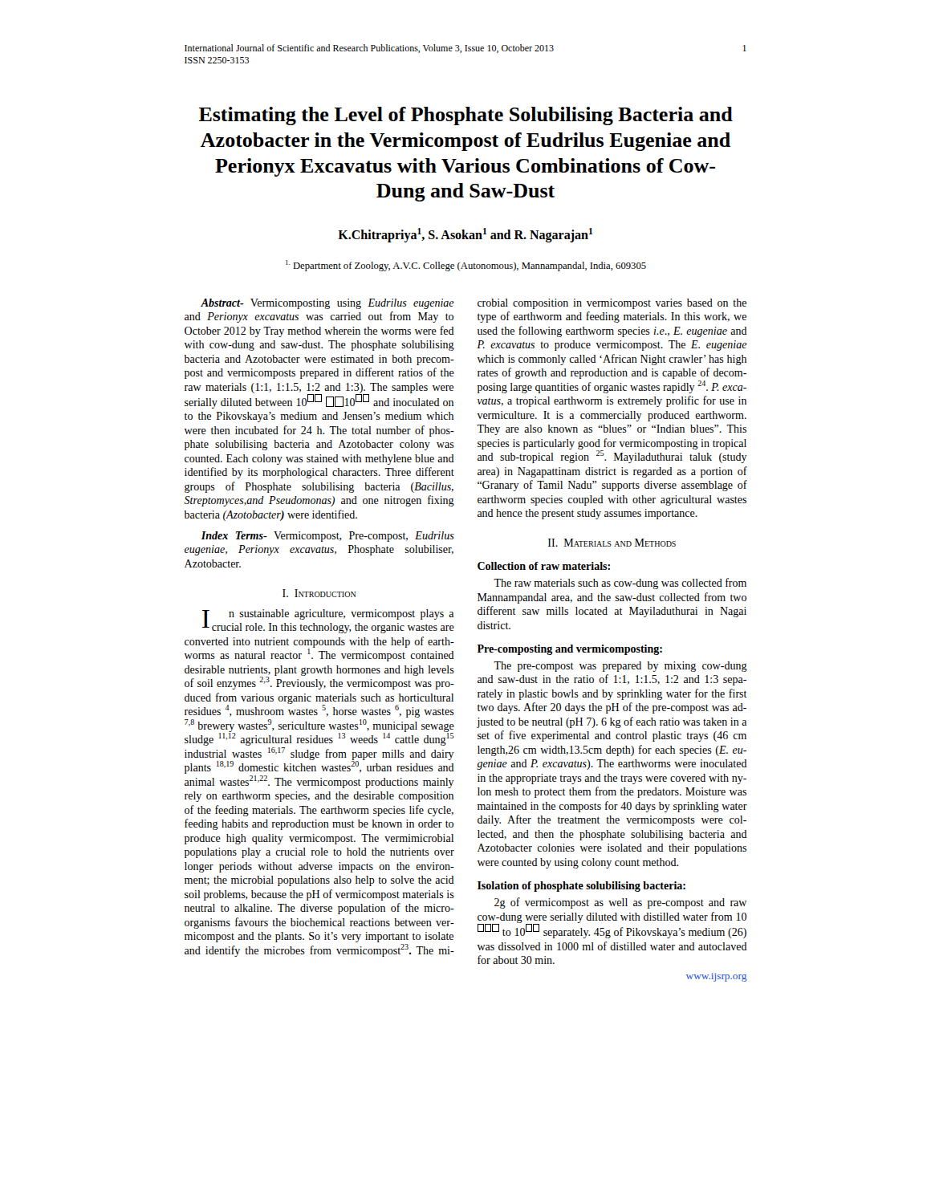International Journal of Scientific and Research Publications, Volume 3, Issue 10, October 2013
ISSN 2250-3153 1
Estimating the Level of Phosphate Solubilising Bacteria and Azotobacter in the Vermicompost of Eudrilus Eugeniae and Perionyx Excavatus with Various Combinations of Cow- Dung and Saw-Dust
K.Chitrapriya1, S. Asokan1 and R. Nagarajan1
1. Department of Zoology, A.V.C. College (Autonomous), Mannampandal, India, 609305
Abstract- Vermicomposting using Eudrilus eugeniae and Perionyx excavatus was carried out from May to October 2012 by Tray method wherein the worms were fed with cow-dung and saw-dust. The phosphate solubilising bacteria and Azotobacter were estimated in both precompost and vermicomposts prepared in different ratios of the raw materials (1:1, 1:1.5, 1:2 and 1:3). The samples were serially diluted between 10 10 and inoculated on to the Pikovskaya’s medium and Jensen’s medium which were then incubated for 24 h. The total number of phosphate solubilising bacteria and Azotobacter colony was counted. Each colony was stained with methylene blue and identified by its morphological characters. Three different groups of Phosphate solubilising bacteria (Bacillus, Streptomyces,and Pseudomonas) and one nitrogen fixing bacteria (Azotobacter) were identified.
Index Terms- Vermicompost, Pre-compost, Eudrilus eugeniae, Perionyx excavatus, Phosphate solubiliser, Azotobacter.
I. Introduction
In sustainable agriculture, vermicompost plays a crucial role. In this technology, the organic wastes are converted into nutrient compounds with the help of earthworms as natural reactor 1. The vermicompost contained desirable nutrients, plant growth hormones and high levels of soil enzymes 2,3. Previously, the vermicompost was produced from various organic materials such as horticultural residues 4, mushroom wastes 5, horse wastes 6, pig wastes 7,8 brewery wastes9, sericulture wastes10, municipal sewage sludge 11,12 agricultural residues 13 weeds 14 cattle dung15 industrial wastes 16,17 sludge from paper mills and dairy plants 18,19 domestic kitchen wastes20, urban residues and animal wastes21,22. The vermicompost productions mainly rely on earthworm species, and the desirable composition of the feeding materials. The earthworm species life cycle, feeding habits and reproduction must be known in order to produce high quality vermicompost. The vermimicrobial populations play a crucial role to hold the nutrients over longer periods without adverse impacts on the environment; the microbial populations also help to solve the acid soil problems, because the pH of vermicompost materials is neutral to alkaline. The diverse population of the microorganisms favours the biochemical reactions between vermicompost and the plants. So it’s very important to isolate and identify the microbes from vermicompost23. The microbial composition in vermicompost varies based on the type of earthworm and feeding materials. In this work, we used the following earthworm species i.e., E. eugeniae and P. excavatus to produce vermicompost. The E. eugeniae which is commonly called ‘African Night crawler’ has high rates of growth and reproduction and is capable of decomposing large quantities of organic wastes rapidly 24. P. excavatus, a tropical earthworm is extremely prolific for use in vermiculture. It is a commercially produced earthworm. They are also known as “blues” or “Indian blues”. This species is particularly good for vermicomposting in tropical and sub-tropical region 25. Mayiladuthurai taluk (study area) in Nagapattinam district is regarded as a portion of “Granary of Tamil Nadu” supports diverse assemblage of earthworm species coupled with other agricultural wastes and hence the present study assumes importance.
II. Materials and Methods
Collection of raw materials:
The raw materials such as cow-dung was collected from Mannampandal area, and the saw-dust collected from two different saw mills located at Mayiladuthurai in Nagai district.
Pre-composting and vermicomposting:
The pre-compost was prepared by mixing cow-dung and saw-dust in the ratio of 1:1, 1:1.5, 1:2 and 1:3 separately in plastic bowls and by sprinkling water for the first two days. After 20 days the pH of the pre-compost was adjusted to be neutral (pH 7). 6 kg of each ratio was taken in a set of five experimental and control plastic trays (46 cm length,26 cm width,13.5cm depth) for each species (E. eugeniae and P. excavatus). The earthworms were inoculated in the appropriate trays and the trays were covered with nylon mesh to protect them from the predators. Moisture was maintained in the composts for 40 days by sprinkling water daily. After the treatment the vermicomposts were collected, and then the phosphate solubilising bacteria and Azotobacter colonies were isolated and their populations were counted by using colony count method.
Isolation of phosphate solubilising bacteria:
2g of vermicompost as well as pre-compost and raw cow-dung were serially diluted with distilled water from 10 to 10 separately. 45g of Pikovskaya’s medium (26) was dissolved in 1000 ml of distilled water and autoclaved for about 30 min.
www.ijsrp.org